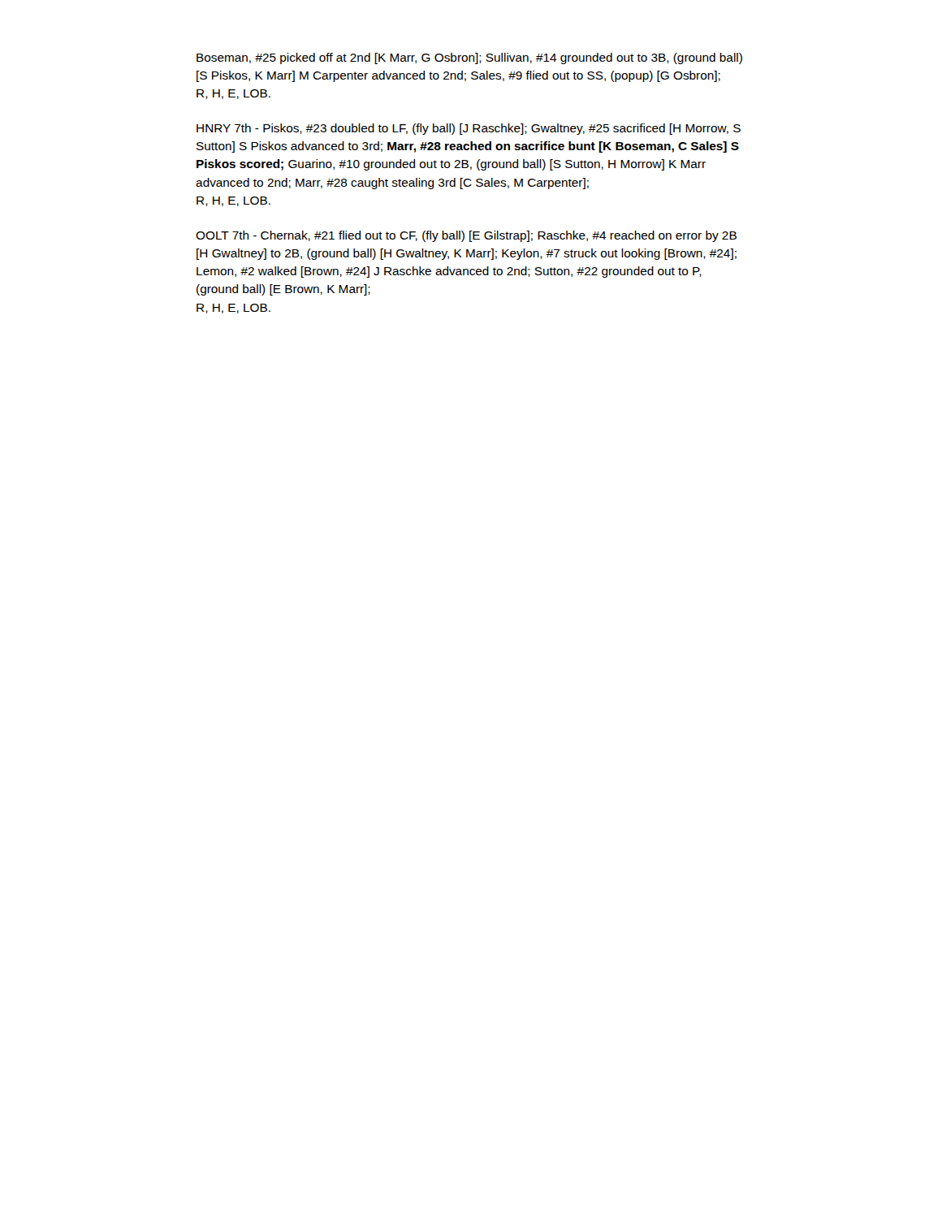Boseman, #25 picked off at 2nd [K Marr, G Osbron]; Sullivan, #14 grounded out to 3B, (ground ball) [S Piskos, K Marr] M Carpenter advanced to 2nd; Sales, #9 flied out to SS, (popup) [G Osbron];
R, H, E, LOB.
HNRY 7th - Piskos, #23 doubled to LF, (fly ball) [J Raschke]; Gwaltney, #25 sacrificed [H Morrow, S Sutton] S Piskos advanced to 3rd; Marr, #28 reached on sacrifice bunt [K Boseman, C Sales] S Piskos scored; Guarino, #10 grounded out to 2B, (ground ball) [S Sutton, H Morrow] K Marr advanced to 2nd; Marr, #28 caught stealing 3rd [C Sales, M Carpenter];
R, H, E, LOB.
OOLT 7th - Chernak, #21 flied out to CF, (fly ball) [E Gilstrap]; Raschke, #4 reached on error by 2B [H Gwaltney] to 2B, (ground ball) [H Gwaltney, K Marr]; Keylon, #7 struck out looking [Brown, #24]; Lemon, #2 walked [Brown, #24] J Raschke advanced to 2nd; Sutton, #22 grounded out to P, (ground ball) [E Brown, K Marr];
R, H, E, LOB.